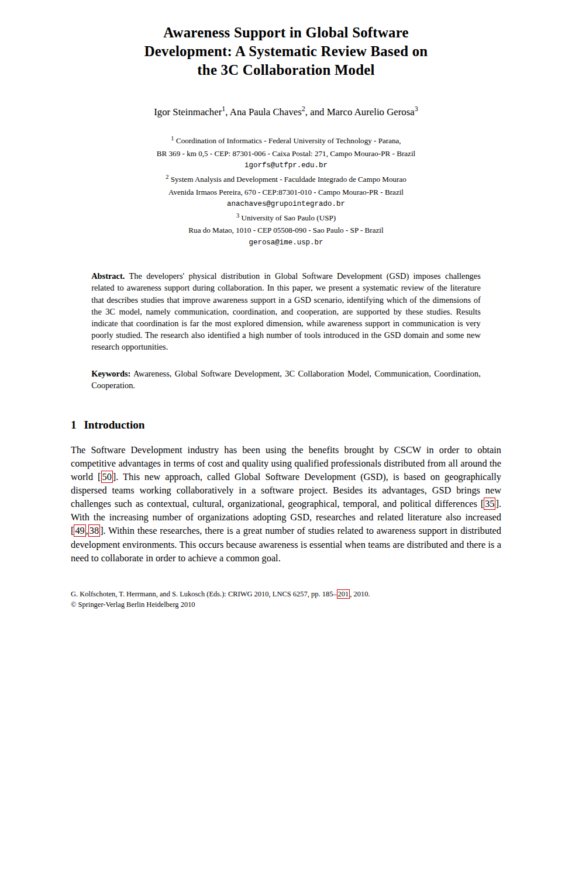Awareness Support in Global Software
Development: A Systematic Review Based on
the 3C Collaboration Model
Igor Steinmacher1, Ana Paula Chaves2, and Marco Aurelio Gerosa3
1 Coordination of Informatics - Federal University of Technology - Parana,
BR 369 - km 0,5 - CEP: 87301-006 - Caixa Postal: 271, Campo Mourao-PR - Brazil
igorfs@utfpr.edu.br
2 System Analysis and Development - Faculdade Integrado de Campo Mourao
Avenida Irmaos Pereira, 670 - CEP:87301-010 - Campo Mourao-PR - Brazil
anachaves@grupointegrado.br
3 University of Sao Paulo (USP)
Rua do Matao, 1010 - CEP 05508-090 - Sao Paulo - SP - Brazil
gerosa@ime.usp.br
Abstract. The developers' physical distribution in Global Software Development (GSD) imposes challenges related to awareness support during collaboration. In this paper, we present a systematic review of the literature that describes studies that improve awareness support in a GSD scenario, identifying which of the dimensions of the 3C model, namely communication, coordination, and cooperation, are supported by these studies. Results indicate that coordination is far the most explored dimension, while awareness support in communication is very poorly studied. The research also identified a high number of tools introduced in the GSD domain and some new research opportunities.
Keywords: Awareness, Global Software Development, 3C Collaboration Model, Communication, Coordination, Cooperation.
1 Introduction
The Software Development industry has been using the benefits brought by CSCW in order to obtain competitive advantages in terms of cost and quality using qualified professionals distributed from all around the world [50]. This new approach, called Global Software Development (GSD), is based on geographically dispersed teams working collaboratively in a software project. Besides its advantages, GSD brings new challenges such as contextual, cultural, organizational, geographical, temporal, and political differences [35]. With the increasing number of organizations adopting GSD, researches and related literature also increased [49,38]. Within these researches, there is a great number of studies related to awareness support in distributed development environments. This occurs because awareness is essential when teams are distributed and there is a need to collaborate in order to achieve a common goal.
G. Kolfschoten, T. Herrmann, and S. Lukosch (Eds.): CRIWG 2010, LNCS 6257, pp. 185–201, 2010.
© Springer-Verlag Berlin Heidelberg 2010